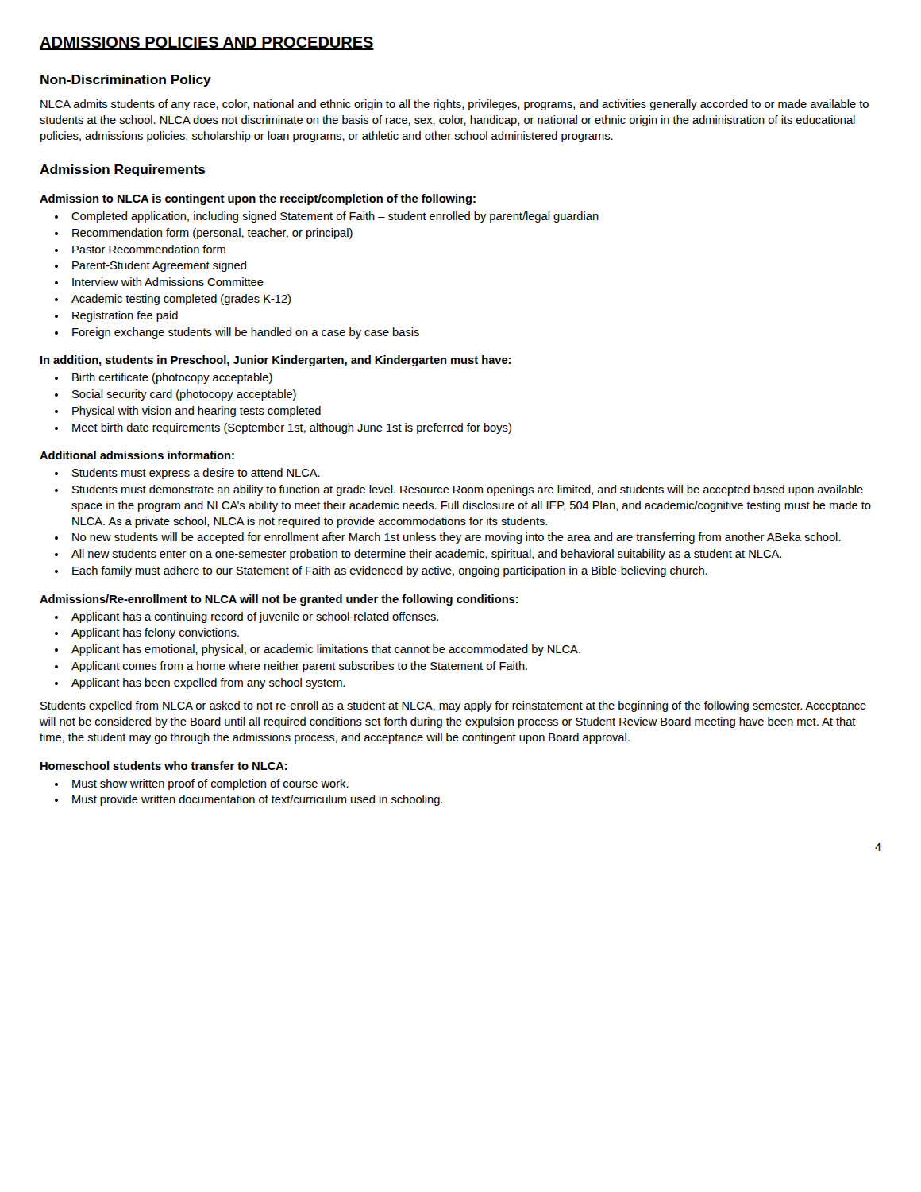ADMISSIONS POLICIES AND PROCEDURES
Non-Discrimination Policy
NLCA admits students of any race, color, national and ethnic origin to all the rights, privileges, programs, and activities generally accorded to or made available to students at the school. NLCA does not discriminate on the basis of race, sex, color, handicap, or national or ethnic origin in the administration of its educational policies, admissions policies, scholarship or loan programs, or athletic and other school administered programs.
Admission Requirements
Admission to NLCA is contingent upon the receipt/completion of the following:
Completed application, including signed Statement of Faith – student enrolled by parent/legal guardian
Recommendation form (personal, teacher, or principal)
Pastor Recommendation form
Parent-Student Agreement signed
Interview with Admissions Committee
Academic testing completed (grades K-12)
Registration fee paid
Foreign exchange students will be handled on a case by case basis
In addition, students in Preschool, Junior Kindergarten, and Kindergarten must have:
Birth certificate (photocopy acceptable)
Social security card (photocopy acceptable)
Physical with vision and hearing tests completed
Meet birth date requirements (September 1st, although June 1st is preferred for boys)
Additional admissions information:
Students must express a desire to attend NLCA.
Students must demonstrate an ability to function at grade level. Resource Room openings are limited, and students will be accepted based upon available space in the program and NLCA’s ability to meet their academic needs. Full disclosure of all IEP, 504 Plan, and academic/cognitive testing must be made to NLCA. As a private school, NLCA is not required to provide accommodations for its students.
No new students will be accepted for enrollment after March 1st unless they are moving into the area and are transferring from another ABeka school.
All new students enter on a one-semester probation to determine their academic, spiritual, and behavioral suitability as a student at NLCA.
Each family must adhere to our Statement of Faith as evidenced by active, ongoing participation in a Bible-believing church.
Admissions/Re-enrollment to NLCA will not be granted under the following conditions:
Applicant has a continuing record of juvenile or school-related offenses.
Applicant has felony convictions.
Applicant has emotional, physical, or academic limitations that cannot be accommodated by NLCA.
Applicant comes from a home where neither parent subscribes to the Statement of Faith.
Applicant has been expelled from any school system.
Students expelled from NLCA or asked to not re-enroll as a student at NLCA, may apply for reinstatement at the beginning of the following semester. Acceptance will not be considered by the Board until all required conditions set forth during the expulsion process or Student Review Board meeting have been met. At that time, the student may go through the admissions process, and acceptance will be contingent upon Board approval.
Homeschool students who transfer to NLCA:
Must show written proof of completion of course work.
Must provide written documentation of text/curriculum used in schooling.
4